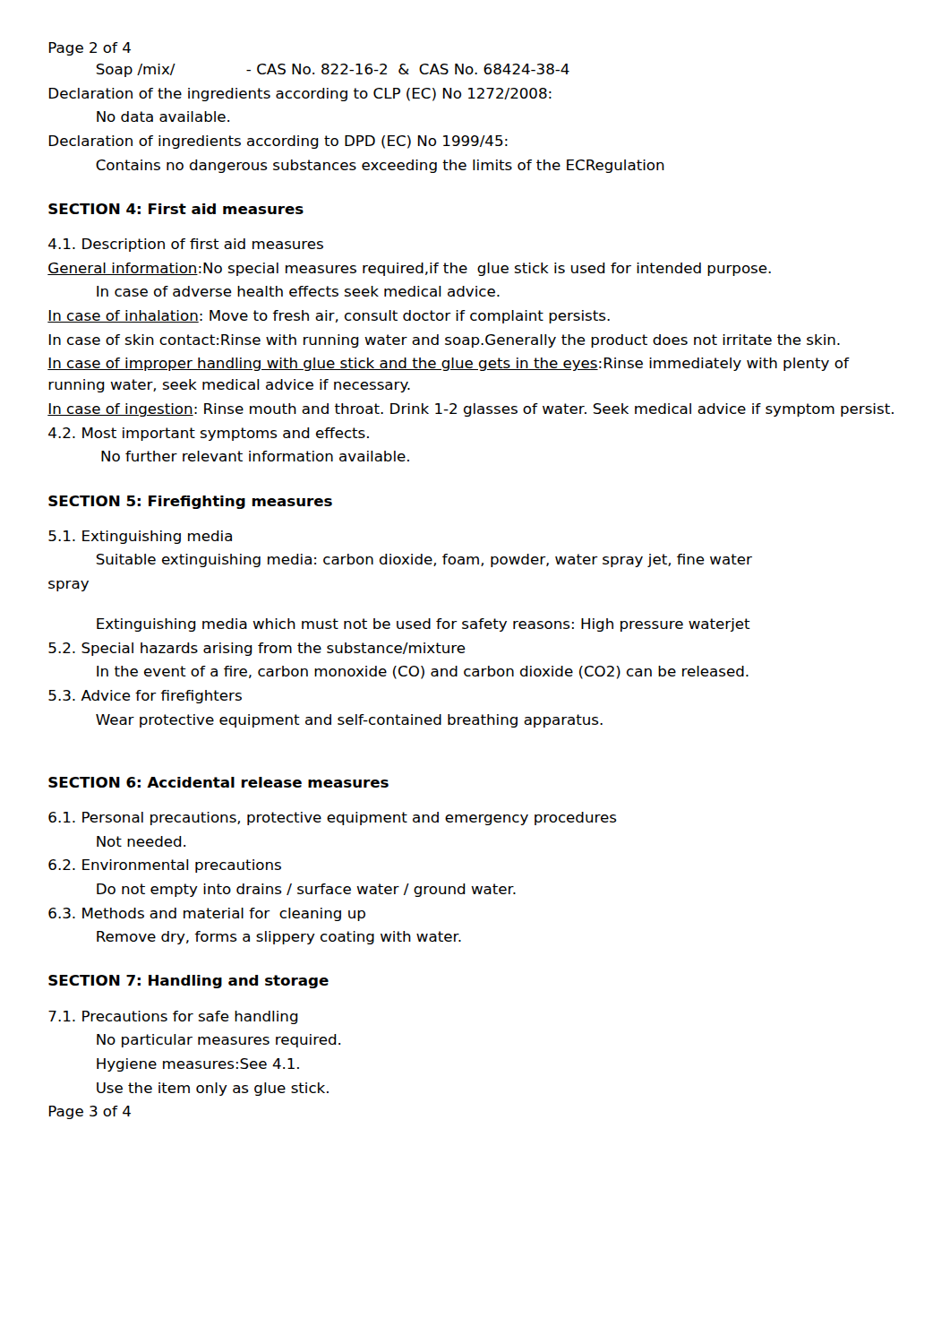Page 2 of 4
Soap /mix/ - CAS No. 822-16-2 & CAS No. 68424-38-4
Declaration of the ingredients according to CLP (EC) No 1272/2008:
No data available.
Declaration of ingredients according to DPD (EC) No 1999/45:
Contains no dangerous substances exceeding the limits of the ECRegulation
SECTION 4: First aid measures
4.1. Description of first aid measures
General information:No special measures required,if the glue stick is used for intended purpose.
In case of adverse health effects seek medical advice.
In case of inhalation: Move to fresh air, consult doctor if complaint persists.
In case of skin contact:Rinse with running water and soap.Generally the product does not irritate the skin.
In case of improper handling with glue stick and the glue gets in the eyes:Rinse immediately with plenty of running water, seek medical advice if necessary.
In case of ingestion: Rinse mouth and throat. Drink 1-2 glasses of water. Seek medical advice if symptom persist.
4.2. Most important symptoms and effects.
No further relevant information available.
SECTION 5: Firefighting measures
5.1. Extinguishing media
Suitable extinguishing media: carbon dioxide, foam, powder, water spray jet, fine water
spray
Extinguishing media which must not be used for safety reasons: High pressure waterjet
5.2. Special hazards arising from the substance/mixture
In the event of a fire, carbon monoxide (CO) and carbon dioxide (CO2) can be released.
5.3. Advice for firefighters
Wear protective equipment and self-contained breathing apparatus.
SECTION 6: Accidental release measures
6.1. Personal precautions, protective equipment and emergency procedures
Not needed.
6.2. Environmental precautions
Do not empty into drains / surface water / ground water.
6.3. Methods and material for cleaning up
Remove dry, forms a slippery coating with water.
SECTION 7: Handling and storage
7.1. Precautions for safe handling
No particular measures required.
Hygiene measures:See 4.1.
Use the item only as glue stick.
Page 3 of 4